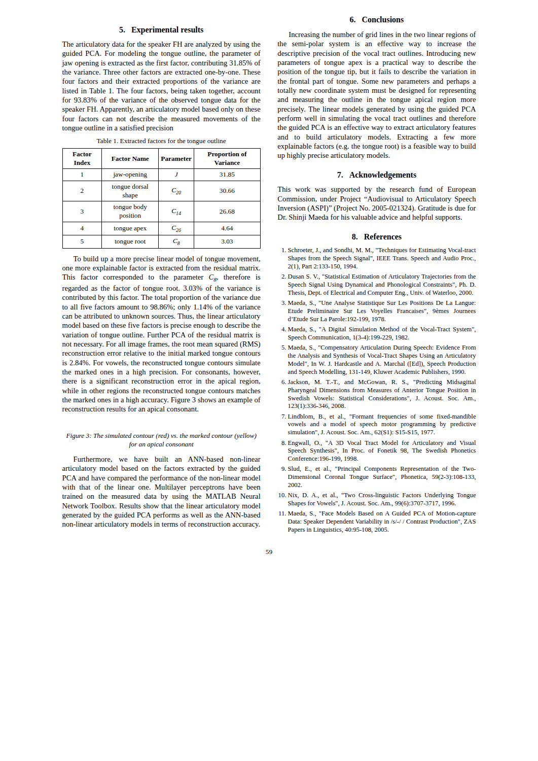5. Experimental results
The articulatory data for the speaker FH are analyzed by using the guided PCA. For modeling the tongue outline, the parameter of jaw opening is extracted as the first factor, contributing 31.85% of the variance. Three other factors are extracted one-by-one. These four factors and their extracted proportions of the variance are listed in Table 1. The four factors, being taken together, account for 93.83% of the variance of the observed tongue data for the speaker FH. Apparently, an articulatory model based only on these four factors can not describe the measured movements of the tongue outline in a satisfied precision
Table 1. Extracted factors for the tongue outline
| Factor Index | Factor Name | Parameter | Proportion of Variance |
| --- | --- | --- | --- |
| 1 | jaw-opening | J | 31.85 |
| 2 | tongue dorsal shape | C 20 | 30.66 |
| 3 | tongue body position | C 14 | 26.68 |
| 4 | tongue apex | C 26 | 4.64 |
| 5 | tongue root | C 8 | 3.03 |
To build up a more precise linear model of tongue movement, one more explainable factor is extracted from the residual matrix. This factor corresponded to the parameter C8, therefore is regarded as the factor of tongue root. 3.03% of the variance is contributed by this factor. The total proportion of the variance due to all five factors amount to 98.86%; only 1.14% of the variance can be attributed to unknown sources. Thus, the linear articulatory model based on these five factors is precise enough to describe the variation of tongue outline. Further PCA of the residual matrix is not necessary. For all image frames, the root mean squared (RMS) reconstruction error relative to the initial marked tongue contours is 2.84%. For vowels, the reconstructed tongue contours simulate the marked ones in a high precision. For consonants, however, there is a significant reconstruction error in the apical region, while in other regions the reconstructed tongue contours matches the marked ones in a high accuracy. Figure 3 shows an example of reconstruction results for an apical consonant.
Figure 3: The simulated contour (red) vs. the marked contour (yellow) for an apical consonant
Furthermore, we have built an ANN-based non-linear articulatory model based on the factors extracted by the guided PCA and have compared the performance of the non-linear model with that of the linear one. Multilayer perceptrons have been trained on the measured data by using the MATLAB Neural Network Toolbox. Results show that the linear articulatory model generated by the guided PCA performs as well as the ANN-based non-linear articulatory models in terms of reconstruction accuracy.
6. Conclusions
Increasing the number of grid lines in the two linear regions of the semi-polar system is an effective way to increase the descriptive precision of the vocal tract outlines. Introducing new parameters of tongue apex is a practical way to describe the position of the tongue tip, but it fails to describe the variation in the frontal part of tongue. Some new parameters and perhaps a totally new coordinate system must be designed for representing and measuring the outline in the tongue apical region more precisely. The linear models generated by using the guided PCA perform well in simulating the vocal tract outlines and therefore the guided PCA is an effective way to extract articulatory features and to build articulatory models. Extracting a few more explainable factors (e.g. the tongue root) is a feasible way to build up highly precise articulatory models.
7. Acknowledgements
This work was supported by the research fund of European Commission, under Project “Audiovisual to Articulatory Speech Inversion (ASPI)” (Project No. 2005-021324). Gratitude is due for Dr. Shinji Maeda for his valuable advice and helpful supports.
8. References
Schroeter, J., and Sondhi, M. M., "Techniques for Estimating Vocal-tract Shapes from the Speech Signal", IEEE Trans. Speech and Audio Proc., 2(1), Part 2:133-150, 1994.
Dusan S. V., "Statistical Estimation of Articulatory Trajectories from the Speech Signal Using Dynamical and Phonological Constraints", Ph. D. Thesis, Dept. of Electrical and Computer Eng., Univ. of Waterloo, 2000.
Maeda, S., "Une Analyse Statistique Sur Les Positions De La Langue: Etude Preliminaire Sur Les Voyelles Francaises", 9èmes Journees d’Etude Sur La Parole:192-199, 1978.
Maeda, S., "A Digital Simulation Method of the Vocal-Tract System", Speech Communication, 1(3-4):199-229, 1982.
Maeda, S., "Compensatory Articulation During Speech: Evidence From the Analysis and Synthesis of Vocal-Tract Shapes Using an Articulatory Model", In W. J. Hardcastle and A. Marchal ([Ed]), Speech Production and Speech Modelling, 131-149, Kluwer Academic Publishers, 1990.
Jackson, M. T.-T., and McGowan, R. S., "Predicting Midsagittal Pharyngeal Dimensions from Measures of Anterior Tongue Position in Swedish Vowels: Statistical Considerations", J. Acoust. Soc. Am., 123(1):336-346, 2008.
Lindblom, B., et al., "Formant frequencies of some fixed-mandible vowels and a model of speech motor programming by predictive simulation", J. Acoust. Soc. Am., 62(S1): S15-S15, 1977.
Engwall, O., "A 3D Vocal Tract Model for Articulatory and Visual Speech Synthesis", In Proc. of Fonetik 98, The Swedish Phonetics Conference:196-199, 1998.
Slud, E., et al., "Principal Components Representation of the Two-Dimensional Coronal Tongue Surface", Phonetica, 59(2-3):108-133, 2002.
Nix, D. A., et al., "Two Cross-linguistic Factors Underlying Tongue Shapes for Vowels", J. Acoust. Soc. Am., 99(6):3707-3717, 1996.
Maeda, S., "Face Models Based on A Guided PCA of Motion-capture Data: Speaker Dependent Variability in /s/-/ / Contrast Production", ZAS Papers in Linguistics, 40:95-108, 2005.
59